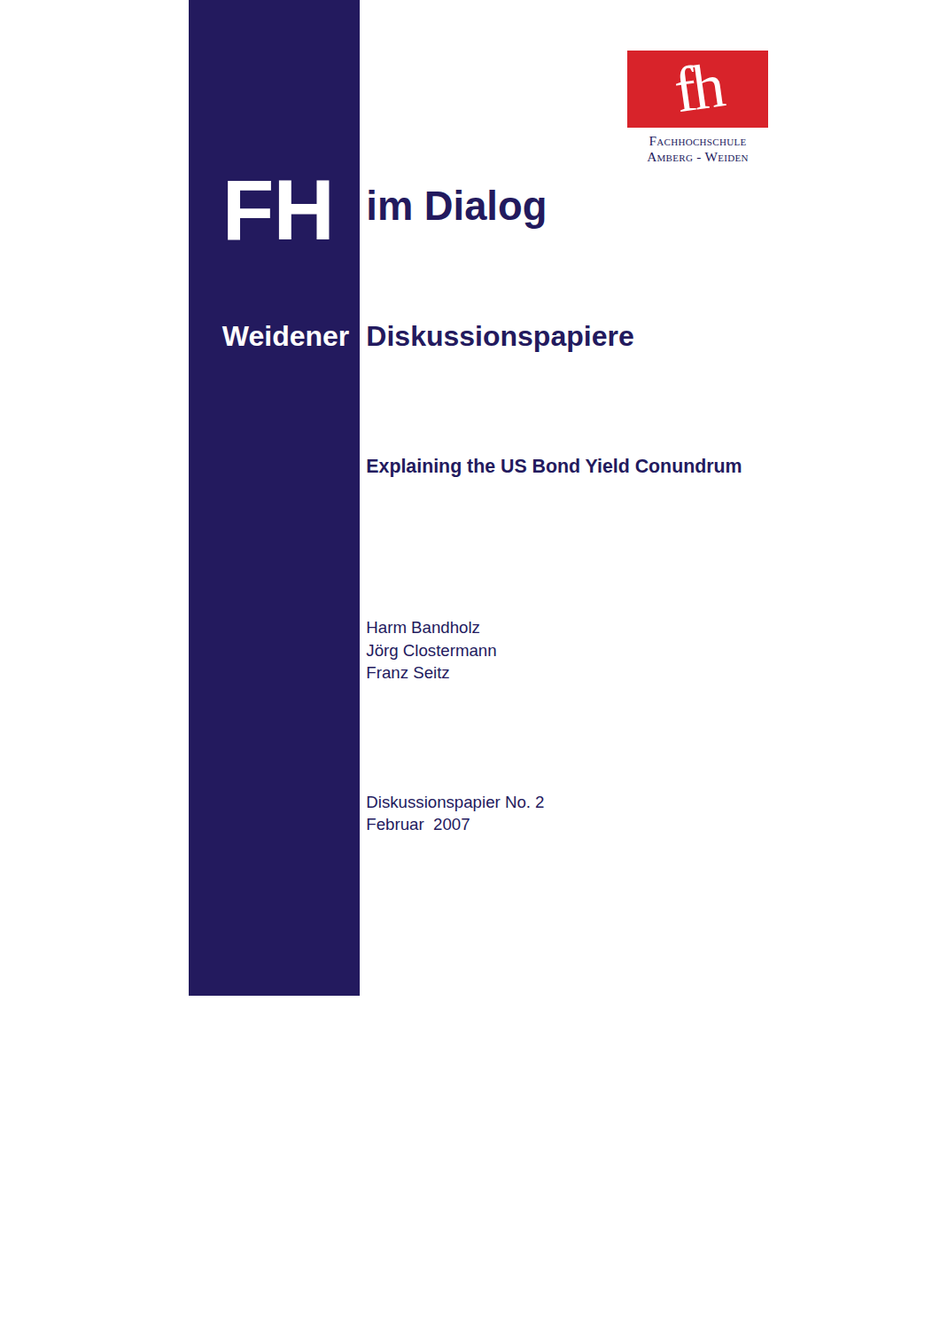fh
Fachhochschule
Amberg - Weiden
FH im Dialog
Weidener Diskussionspapiere
Explaining the US Bond Yield Conundrum
Harm Bandholz
Jörg Clostermann
Franz Seitz
Diskussionspapier No. 2
Februar 2007